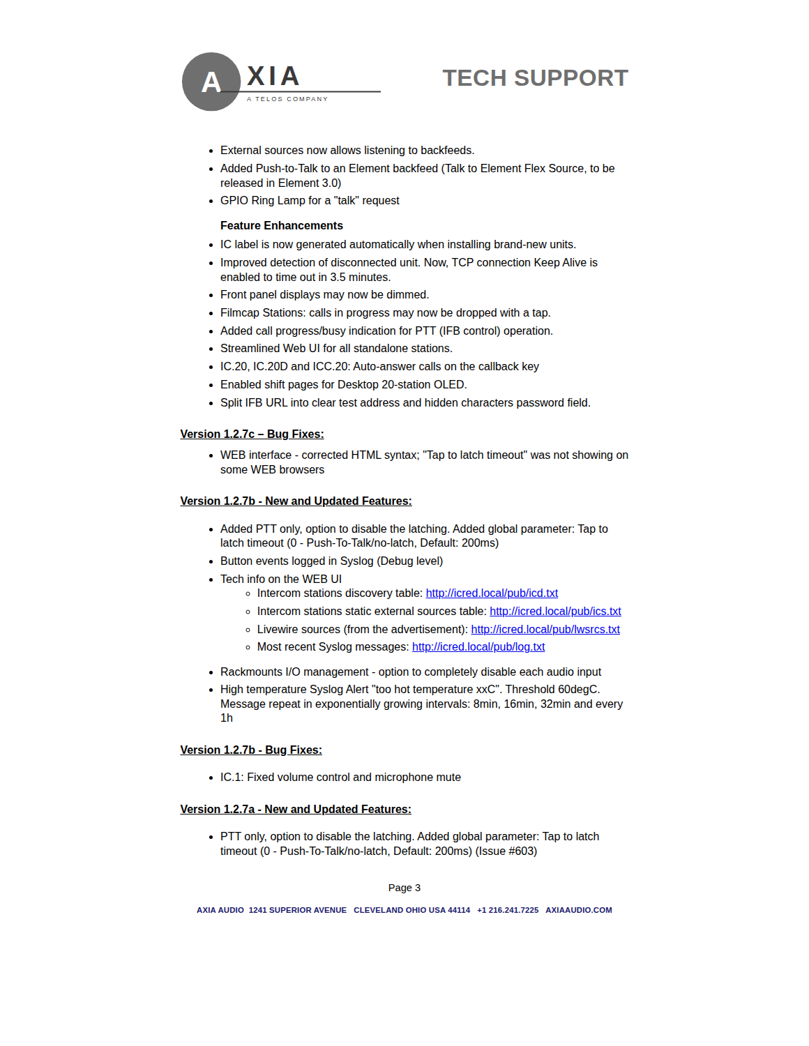A XIA A TELOS COMPANY
TECH SUPPORT
External sources now allows listening to backfeeds.
Added Push-to-Talk to an Element backfeed (Talk to Element Flex Source, to be released in Element 3.0)
GPIO Ring Lamp for a "talk" request
Feature Enhancements
IC label is now generated automatically when installing brand-new units.
Improved detection of disconnected unit. Now, TCP connection Keep Alive is enabled to time out in 3.5 minutes.
Front panel displays may now be dimmed.
Filmcap Stations: calls in progress may now be dropped with a tap.
Added call progress/busy indication for PTT (IFB control) operation.
Streamlined Web UI for all standalone stations.
IC.20, IC.20D and ICC.20: Auto-answer calls on the callback key
Enabled shift pages for Desktop 20-station OLED.
Split IFB URL into clear test address and hidden characters password field.
Version 1.2.7c – Bug Fixes:
WEB interface - corrected HTML syntax; "Tap to latch timeout" was not showing on some WEB browsers
Version 1.2.7b - New and Updated Features:
Added PTT only, option to disable the latching. Added global parameter: Tap to latch timeout (0 - Push-To-Talk/no-latch, Default: 200ms)
Button events logged in Syslog (Debug level)
Tech info on the WEB UI
Intercom stations discovery table: http://icred.local/pub/icd.txt
Intercom stations static external sources table: http://icred.local/pub/ics.txt
Livewire sources (from the advertisement): http://icred.local/pub/lwsrcs.txt
Most recent Syslog messages: http://icred.local/pub/log.txt
Rackmounts I/O management - option to completely disable each audio input
High temperature Syslog Alert "too hot temperature xxC". Threshold 60degC. Message repeat in exponentially growing intervals: 8min, 16min, 32min and every 1h
Version 1.2.7b - Bug Fixes:
IC.1: Fixed volume control and microphone mute
Version 1.2.7a - New and Updated Features:
PTT only, option to disable the latching. Added global parameter: Tap to latch timeout (0 - Push-To-Talk/no-latch, Default: 200ms) (Issue #603)
Page 3
AXIA AUDIO 1241 SUPERIOR AVENUE CLEVELAND OHIO USA 44114 +1 216.241.7225 AXIAAUDIO.COM